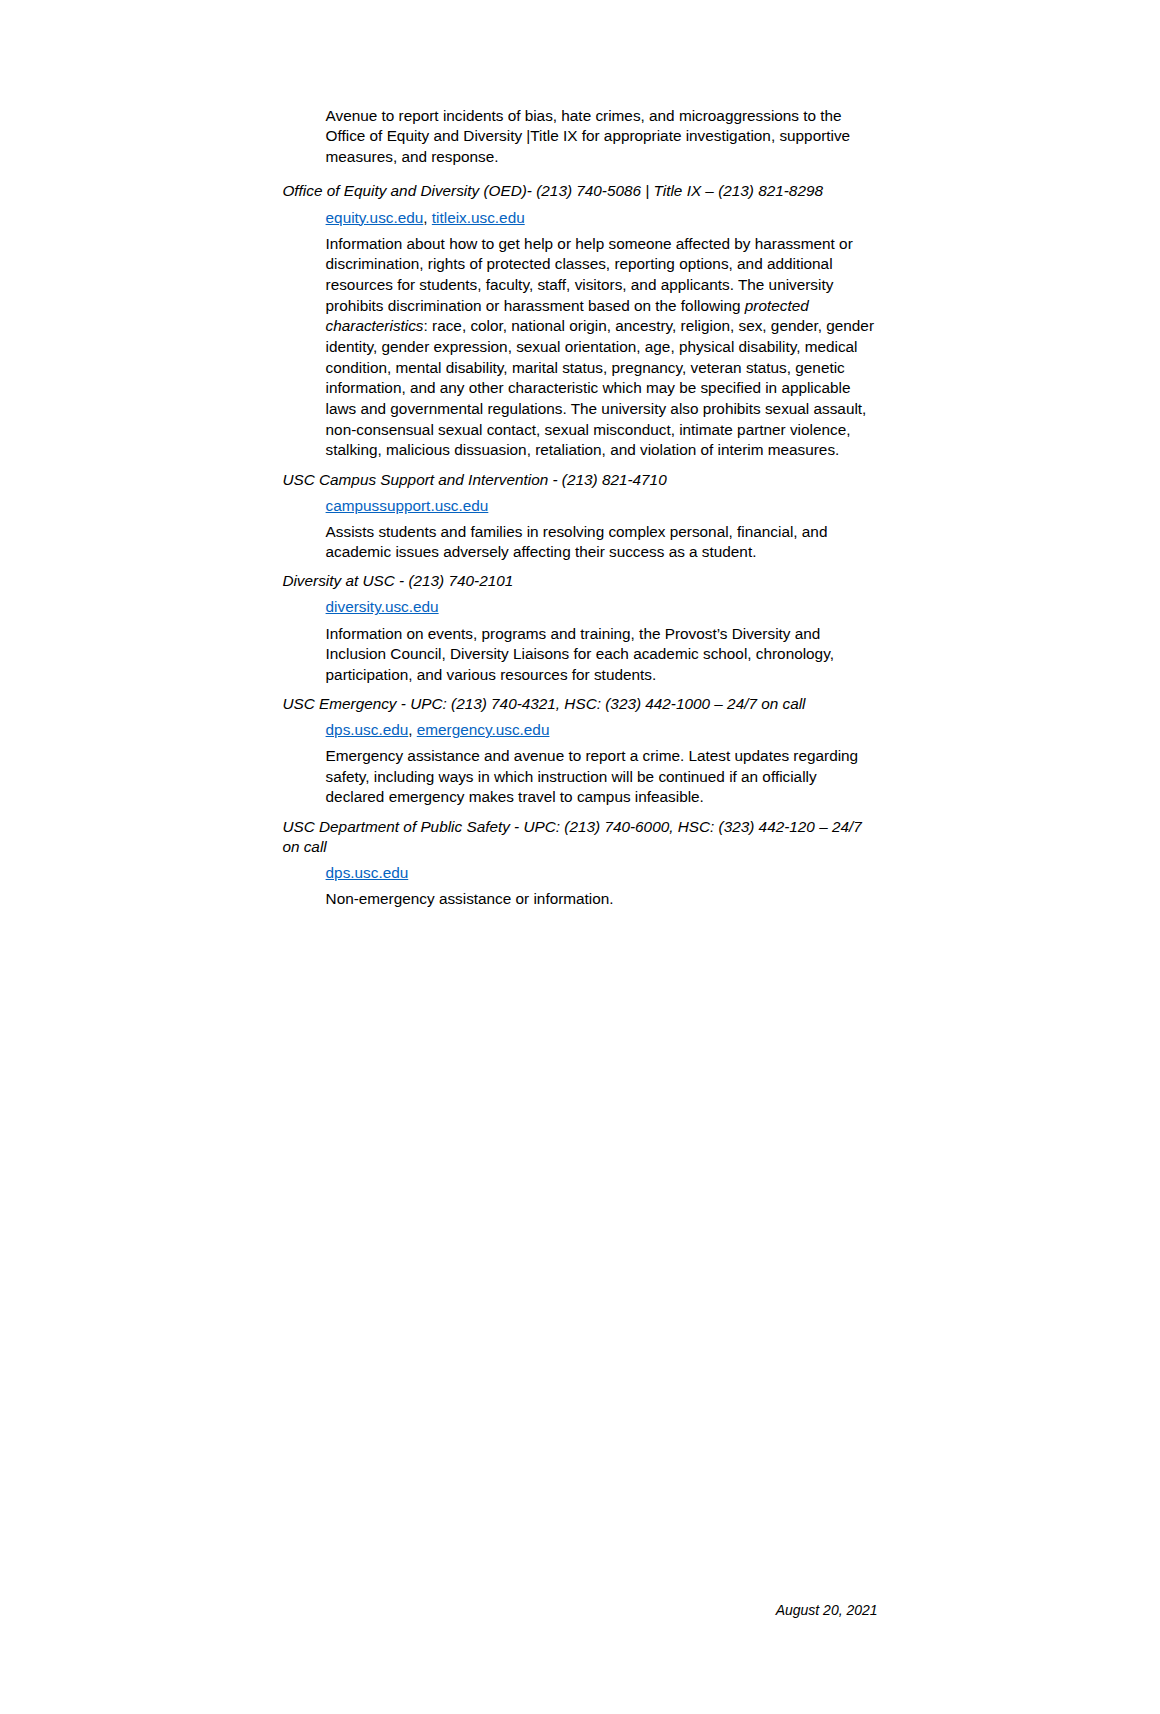Avenue to report incidents of bias, hate crimes, and microaggressions to the Office of Equity and Diversity |Title IX for appropriate investigation, supportive measures, and response.
Office of Equity and Diversity (OED)- (213) 740-5086 | Title IX – (213) 821-8298
equity.usc.edu, titleix.usc.edu
Information about how to get help or help someone affected by harassment or discrimination, rights of protected classes, reporting options, and additional resources for students, faculty, staff, visitors, and applicants. The university prohibits discrimination or harassment based on the following protected characteristics: race, color, national origin, ancestry, religion, sex, gender, gender identity, gender expression, sexual orientation, age, physical disability, medical condition, mental disability, marital status, pregnancy, veteran status, genetic information, and any other characteristic which may be specified in applicable laws and governmental regulations. The university also prohibits sexual assault, non-consensual sexual contact, sexual misconduct, intimate partner violence, stalking, malicious dissuasion, retaliation, and violation of interim measures.
USC Campus Support and Intervention - (213) 821-4710
campussupport.usc.edu
Assists students and families in resolving complex personal, financial, and academic issues adversely affecting their success as a student.
Diversity at USC - (213) 740-2101
diversity.usc.edu
Information on events, programs and training, the Provost’s Diversity and Inclusion Council, Diversity Liaisons for each academic school, chronology, participation, and various resources for students.
USC Emergency - UPC: (213) 740-4321, HSC: (323) 442-1000 – 24/7 on call
dps.usc.edu, emergency.usc.edu
Emergency assistance and avenue to report a crime. Latest updates regarding safety, including ways in which instruction will be continued if an officially declared emergency makes travel to campus infeasible.
USC Department of Public Safety - UPC: (213) 740-6000, HSC: (323) 442-120 – 24/7 on call
dps.usc.edu
Non-emergency assistance or information.
August 20, 2021